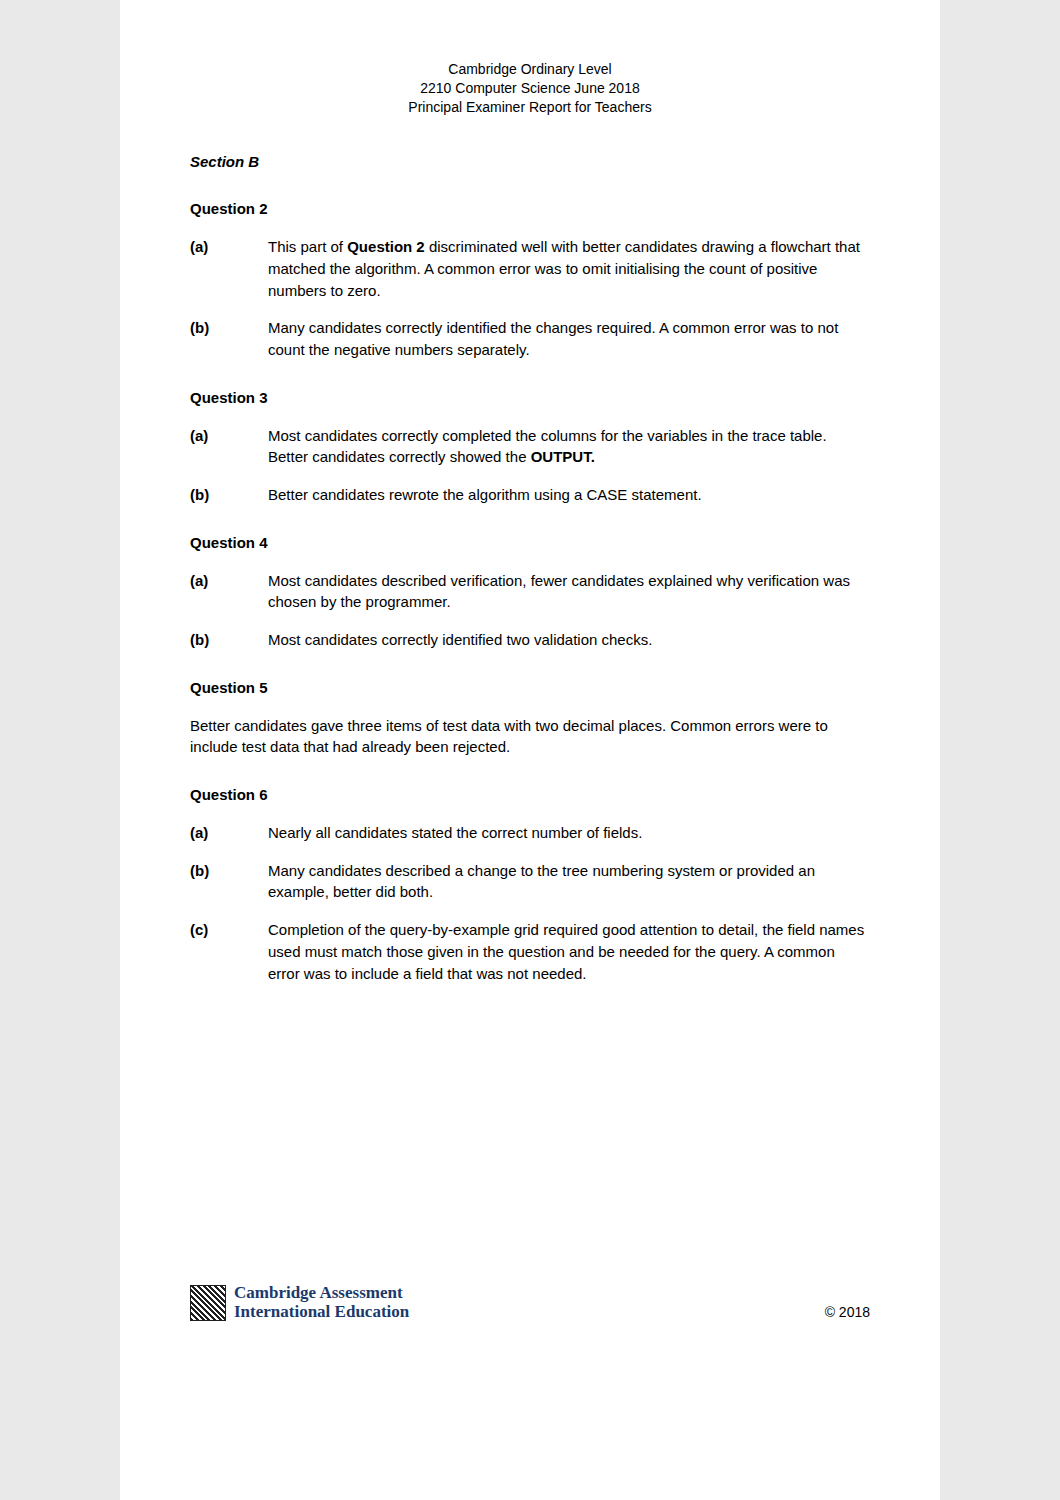Cambridge Ordinary Level
2210 Computer Science June 2018
Principal Examiner Report for Teachers
Section B
Question 2
(a)
This part of Question 2 discriminated well with better candidates drawing a flowchart that matched the algorithm. A common error was to omit initialising the count of positive numbers to zero.
(b)
Many candidates correctly identified the changes required. A common error was to not count the negative numbers separately.
Question 3
(a)
Most candidates correctly completed the columns for the variables in the trace table. Better candidates correctly showed the OUTPUT.
(b)
Better candidates rewrote the algorithm using a CASE statement.
Question 4
(a)
Most candidates described verification, fewer candidates explained why verification was chosen by the programmer.
(b)
Most candidates correctly identified two validation checks.
Question 5
Better candidates gave three items of test data with two decimal places. Common errors were to include test data that had already been rejected.
Question 6
(a)
Nearly all candidates stated the correct number of fields.
(b)
Many candidates described a change to the tree numbering system or provided an example, better did both.
(c)
Completion of the query-by-example grid required good attention to detail, the field names used must match those given in the question and be needed for the query. A common error was to include a field that was not needed.
Cambridge Assessment
International Education
© 2018